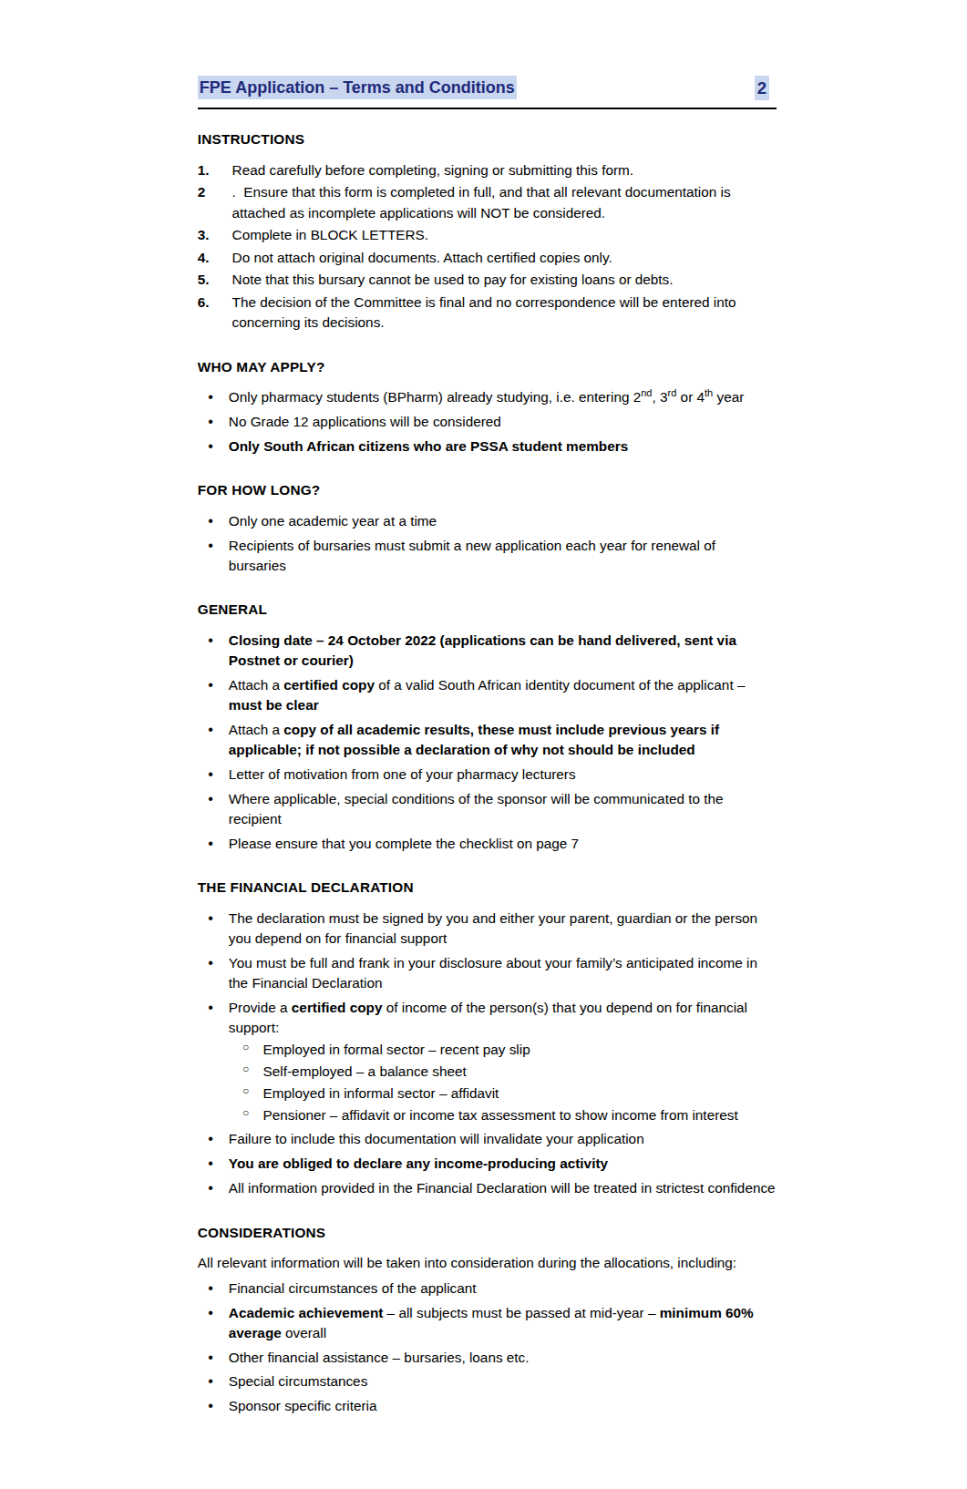FPE Application – Terms and Conditions 2
INSTRUCTIONS
1. Read carefully before completing, signing or submitting this form.
2. Ensure that this form is completed in full, and that all relevant documentation is attached as incomplete applications will NOT be considered.
3. Complete in BLOCK LETTERS.
4. Do not attach original documents. Attach certified copies only.
5. Note that this bursary cannot be used to pay for existing loans or debts.
6. The decision of the Committee is final and no correspondence will be entered into concerning its decisions.
WHO MAY APPLY?
Only pharmacy students (BPharm) already studying, i.e. entering 2nd, 3rd or 4th year
No Grade 12 applications will be considered
Only South African citizens who are PSSA student members
FOR HOW LONG?
Only one academic year at a time
Recipients of bursaries must submit a new application each year for renewal of bursaries
GENERAL
Closing date – 24 October 2022 (applications can be hand delivered, sent via Postnet or courier)
Attach a certified copy of a valid South African identity document of the applicant – must be clear
Attach a copy of all academic results, these must include previous years if applicable; if not possible a declaration of why not should be included
Letter of motivation from one of your pharmacy lecturers
Where applicable, special conditions of the sponsor will be communicated to the recipient
Please ensure that you complete the checklist on page 7
THE FINANCIAL DECLARATION
The declaration must be signed by you and either your parent, guardian or the person you depend on for financial support
You must be full and frank in your disclosure about your family’s anticipated income in the Financial Declaration
Provide a certified copy of income of the person(s) that you depend on for financial support:
Employed in formal sector – recent pay slip
Self-employed – a balance sheet
Employed in informal sector – affidavit
Pensioner – affidavit or income tax assessment to show income from interest
Failure to include this documentation will invalidate your application
You are obliged to declare any income-producing activity
All information provided in the Financial Declaration will be treated in strictest confidence
CONSIDERATIONS
All relevant information will be taken into consideration during the allocations, including:
Financial circumstances of the applicant
Academic achievement – all subjects must be passed at mid-year – minimum 60% average overall
Other financial assistance – bursaries, loans etc.
Special circumstances
Sponsor specific criteria